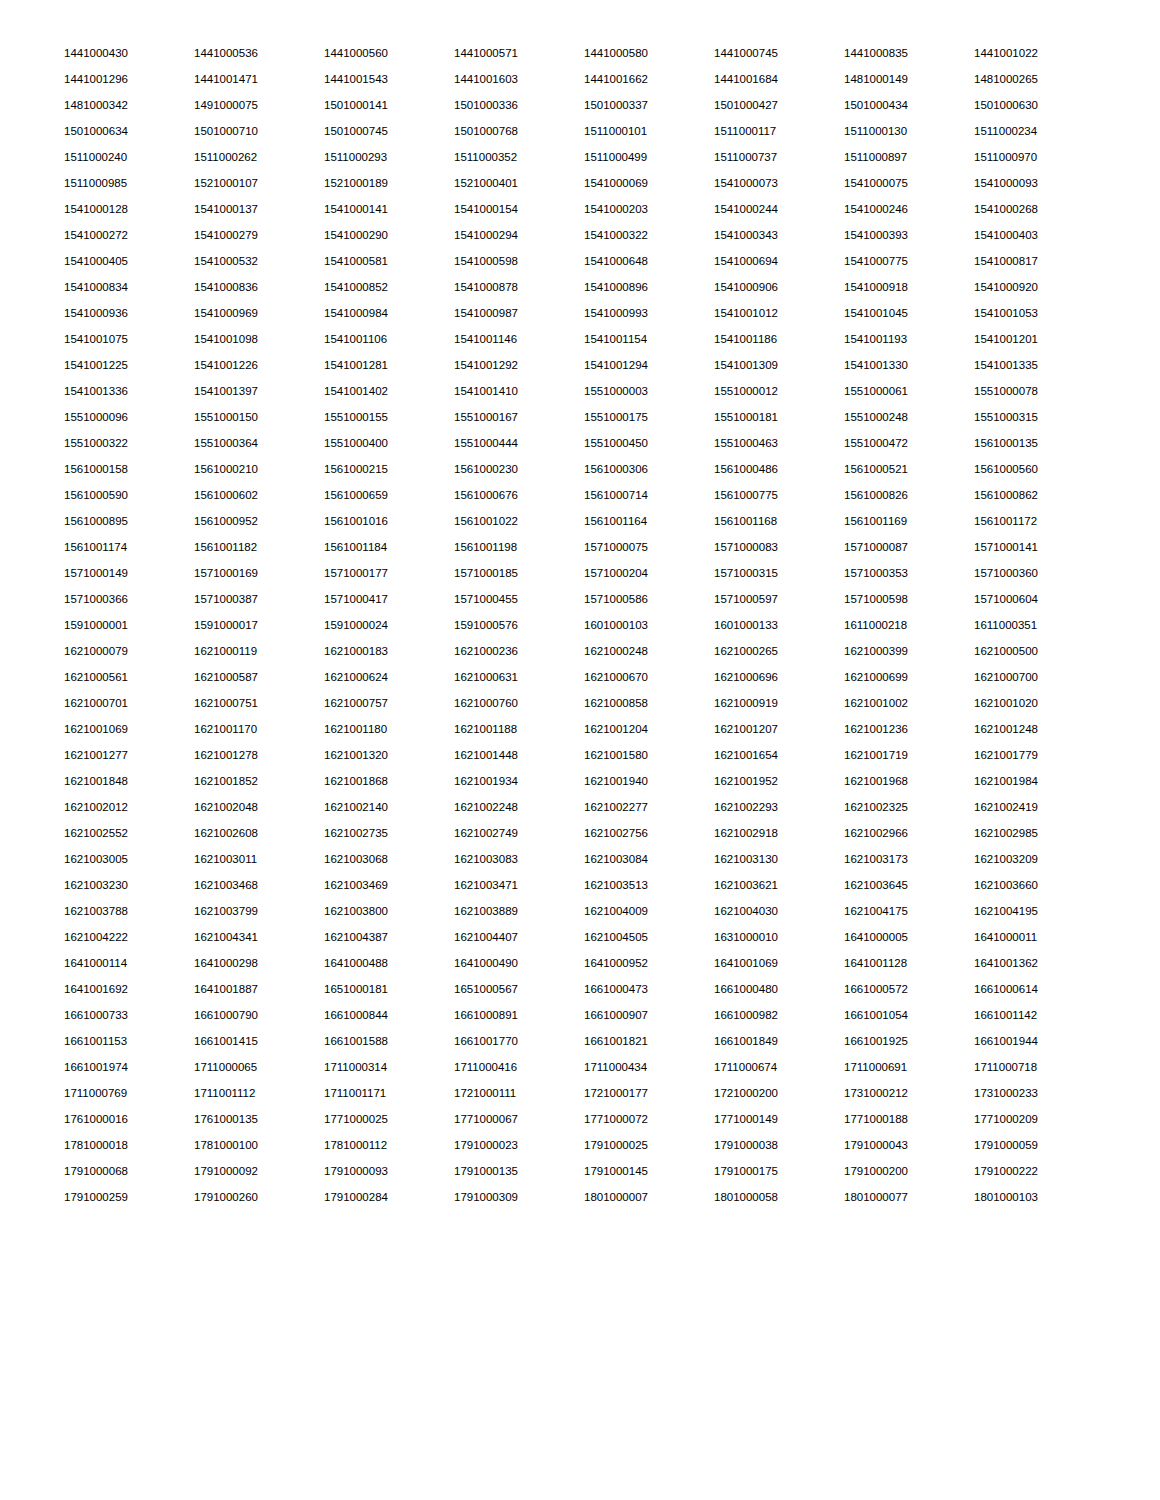| 1441000430 | 1441000536 | 1441000560 | 1441000571 | 1441000580 | 1441000745 | 1441000835 | 1441001022 |
| 1441001296 | 1441001471 | 1441001543 | 1441001603 | 1441001662 | 1441001684 | 1481000149 | 1481000265 |
| 1481000342 | 1491000075 | 1501000141 | 1501000336 | 1501000337 | 1501000427 | 1501000434 | 1501000630 |
| 1501000634 | 1501000710 | 1501000745 | 1501000768 | 1511000101 | 1511000117 | 1511000130 | 1511000234 |
| 1511000240 | 1511000262 | 1511000293 | 1511000352 | 1511000499 | 1511000737 | 1511000897 | 1511000970 |
| 1511000985 | 1521000107 | 1521000189 | 1521000401 | 1541000069 | 1541000073 | 1541000075 | 1541000093 |
| 1541000128 | 1541000137 | 1541000141 | 1541000154 | 1541000203 | 1541000244 | 1541000246 | 1541000268 |
| 1541000272 | 1541000279 | 1541000290 | 1541000294 | 1541000322 | 1541000343 | 1541000393 | 1541000403 |
| 1541000405 | 1541000532 | 1541000581 | 1541000598 | 1541000648 | 1541000694 | 1541000775 | 1541000817 |
| 1541000834 | 1541000836 | 1541000852 | 1541000878 | 1541000896 | 1541000906 | 1541000918 | 1541000920 |
| 1541000936 | 1541000969 | 1541000984 | 1541000987 | 1541000993 | 1541001012 | 1541001045 | 1541001053 |
| 1541001075 | 1541001098 | 1541001106 | 1541001146 | 1541001154 | 1541001186 | 1541001193 | 1541001201 |
| 1541001225 | 1541001226 | 1541001281 | 1541001292 | 1541001294 | 1541001309 | 1541001330 | 1541001335 |
| 1541001336 | 1541001397 | 1541001402 | 1541001410 | 1551000003 | 1551000012 | 1551000061 | 1551000078 |
| 1551000096 | 1551000150 | 1551000155 | 1551000167 | 1551000175 | 1551000181 | 1551000248 | 1551000315 |
| 1551000322 | 1551000364 | 1551000400 | 1551000444 | 1551000450 | 1551000463 | 1551000472 | 1561000135 |
| 1561000158 | 1561000210 | 1561000215 | 1561000230 | 1561000306 | 1561000486 | 1561000521 | 1561000560 |
| 1561000590 | 1561000602 | 1561000659 | 1561000676 | 1561000714 | 1561000775 | 1561000826 | 1561000862 |
| 1561000895 | 1561000952 | 1561001016 | 1561001022 | 1561001164 | 1561001168 | 1561001169 | 1561001172 |
| 1561001174 | 1561001182 | 1561001184 | 1561001198 | 1571000075 | 1571000083 | 1571000087 | 1571000141 |
| 1571000149 | 1571000169 | 1571000177 | 1571000185 | 1571000204 | 1571000315 | 1571000353 | 1571000360 |
| 1571000366 | 1571000387 | 1571000417 | 1571000455 | 1571000586 | 1571000597 | 1571000598 | 1571000604 |
| 1591000001 | 1591000017 | 1591000024 | 1591000576 | 1601000103 | 1601000133 | 1611000218 | 1611000351 |
| 1621000079 | 1621000119 | 1621000183 | 1621000236 | 1621000248 | 1621000265 | 1621000399 | 1621000500 |
| 1621000561 | 1621000587 | 1621000624 | 1621000631 | 1621000670 | 1621000696 | 1621000699 | 1621000700 |
| 1621000701 | 1621000751 | 1621000757 | 1621000760 | 1621000858 | 1621000919 | 1621001002 | 1621001020 |
| 1621001069 | 1621001170 | 1621001180 | 1621001188 | 1621001204 | 1621001207 | 1621001236 | 1621001248 |
| 1621001277 | 1621001278 | 1621001320 | 1621001448 | 1621001580 | 1621001654 | 1621001719 | 1621001779 |
| 1621001848 | 1621001852 | 1621001868 | 1621001934 | 1621001940 | 1621001952 | 1621001968 | 1621001984 |
| 1621002012 | 1621002048 | 1621002140 | 1621002248 | 1621002277 | 1621002293 | 1621002325 | 1621002419 |
| 1621002552 | 1621002608 | 1621002735 | 1621002749 | 1621002756 | 1621002918 | 1621002966 | 1621002985 |
| 1621003005 | 1621003011 | 1621003068 | 1621003083 | 1621003084 | 1621003130 | 1621003173 | 1621003209 |
| 1621003230 | 1621003468 | 1621003469 | 1621003471 | 1621003513 | 1621003621 | 1621003645 | 1621003660 |
| 1621003788 | 1621003799 | 1621003800 | 1621003889 | 1621004009 | 1621004030 | 1621004175 | 1621004195 |
| 1621004222 | 1621004341 | 1621004387 | 1621004407 | 1621004505 | 1631000010 | 1641000005 | 1641000011 |
| 1641000114 | 1641000298 | 1641000488 | 1641000490 | 1641000952 | 1641001069 | 1641001128 | 1641001362 |
| 1641001692 | 1641001887 | 1651000181 | 1651000567 | 1661000473 | 1661000480 | 1661000572 | 1661000614 |
| 1661000733 | 1661000790 | 1661000844 | 1661000891 | 1661000907 | 1661000982 | 1661001054 | 1661001142 |
| 1661001153 | 1661001415 | 1661001588 | 1661001770 | 1661001821 | 1661001849 | 1661001925 | 1661001944 |
| 1661001974 | 1711000065 | 1711000314 | 1711000416 | 1711000434 | 1711000674 | 1711000691 | 1711000718 |
| 1711000769 | 1711001112 | 1711001171 | 1721000111 | 1721000177 | 1721000200 | 1731000212 | 1731000233 |
| 1761000016 | 1761000135 | 1771000025 | 1771000067 | 1771000072 | 1771000149 | 1771000188 | 1771000209 |
| 1781000018 | 1781000100 | 1781000112 | 1791000023 | 1791000025 | 1791000038 | 1791000043 | 1791000059 |
| 1791000068 | 1791000092 | 1791000093 | 1791000135 | 1791000145 | 1791000175 | 1791000200 | 1791000222 |
| 1791000259 | 1791000260 | 1791000284 | 1791000309 | 1801000007 | 1801000058 | 1801000077 | 1801000103 |